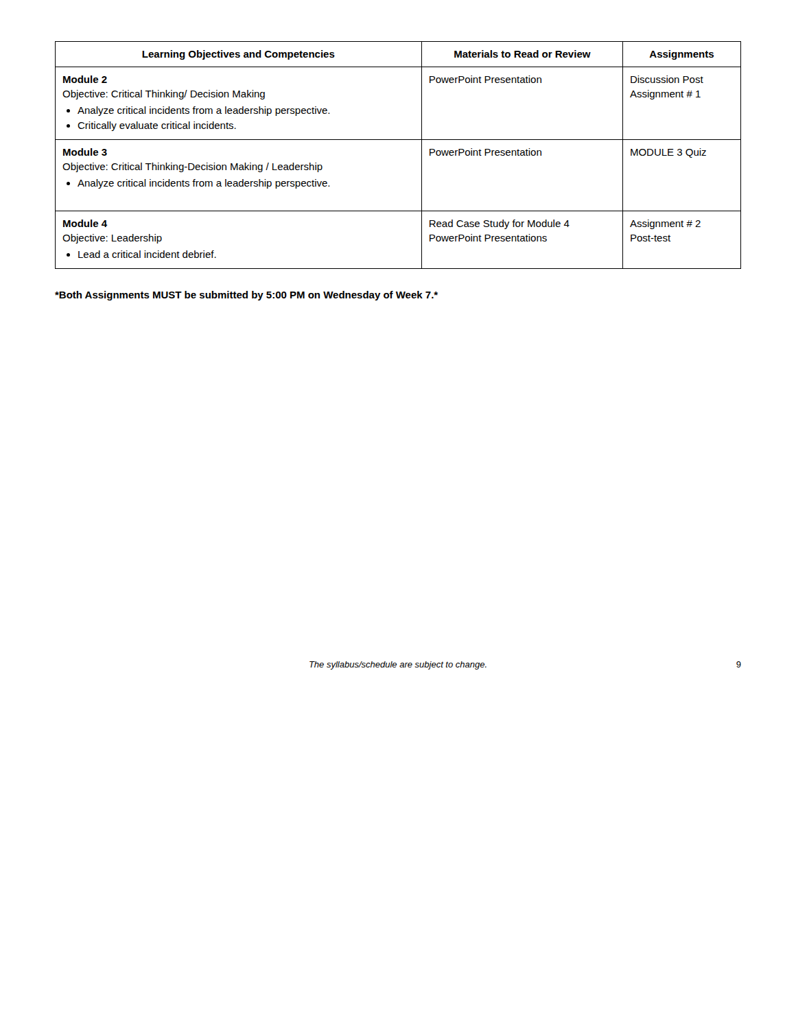| Learning Objectives and Competencies | Materials to Read or Review | Assignments |
| --- | --- | --- |
| Module 2 Objective: Critical Thinking/ Decision Making Analyze critical incidents from a leadership perspective. Critically evaluate critical incidents. | PowerPoint Presentation | Discussion Post Assignment # 1 |
| Module 3 Objective: Critical Thinking-Decision Making / Leadership Analyze critical incidents from a leadership perspective. | PowerPoint Presentation | MODULE 3 Quiz |
| Module 4 Objective: Leadership Lead a critical incident debrief. | Read Case Study for Module 4 PowerPoint Presentations | Assignment # 2 Post-test |
*Both Assignments MUST be submitted by 5:00 PM on Wednesday of Week 7.*
The syllabus/schedule are subject to change. 9